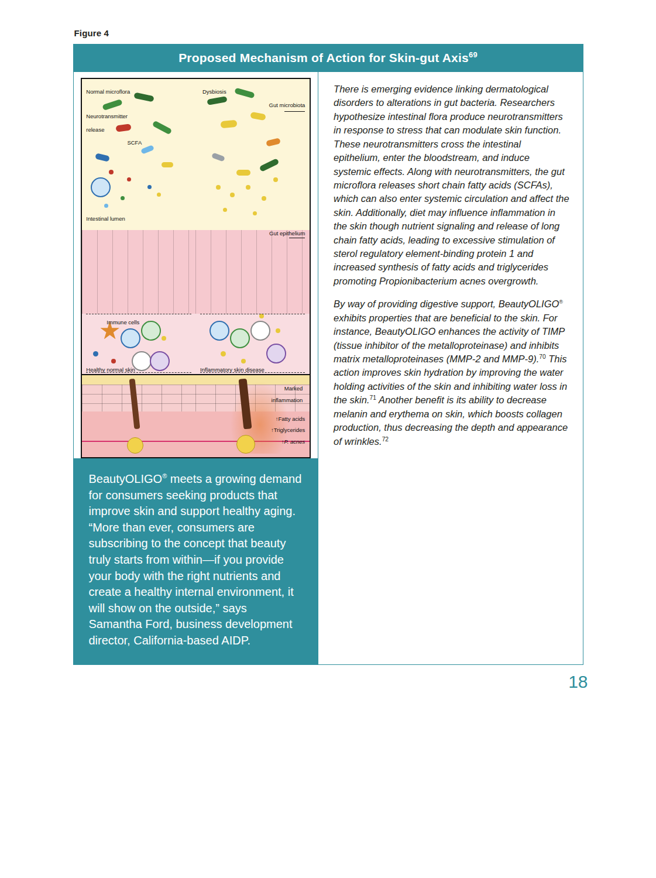Figure 4
Proposed Mechanism of Action for Skin-gut Axis69
Normal microflora
Neurotransmitter
release
Intestinal lumen
Immune cells
Healthy normal skin
SCFA
Dysbiosis
Gut microbiota
Gut epithelium
Inflammatory skin disease
Marked
inflammation
↑Fatty acids
↑Triglycerides
↑P. acnes
BeautyOLIGO® meets a growing demand for consumers seeking products that improve skin and support healthy aging. “More than ever, consumers are subscribing to the concept that beauty truly starts from within—if you provide your body with the right nutrients and create a healthy internal environment, it will show on the outside,” says Samantha Ford, business development director, California-based AIDP.
There is emerging evidence linking dermatological disorders to alterations in gut bacteria. Researchers hypothesize intestinal flora produce neurotransmitters in response to stress that can modulate skin function. These neurotransmitters cross the intestinal epithelium, enter the bloodstream, and induce systemic effects. Along with neurotransmitters, the gut microflora releases short chain fatty acids (SCFAs), which can also enter systemic circulation and affect the skin. Additionally, diet may influence inflammation in the skin though nutrient signaling and release of long chain fatty acids, leading to excessive stimulation of sterol regulatory element-binding protein 1 and increased synthesis of fatty acids and triglycerides promoting Propionibacterium acnes overgrowth.
By way of providing digestive support, BeautyOLIGO® exhibits properties that are beneficial to the skin. For instance, BeautyOLIGO enhances the activity of TIMP (tissue inhibitor of the metalloproteinase) and inhibits matrix metalloproteinases (MMP-2 and MMP-9).70 This action improves skin hydration by improving the water holding activities of the skin and inhibiting water loss in the skin.71 Another benefit is its ability to decrease melanin and erythema on skin, which boosts collagen production, thus decreasing the depth and appearance of wrinkles.72
18